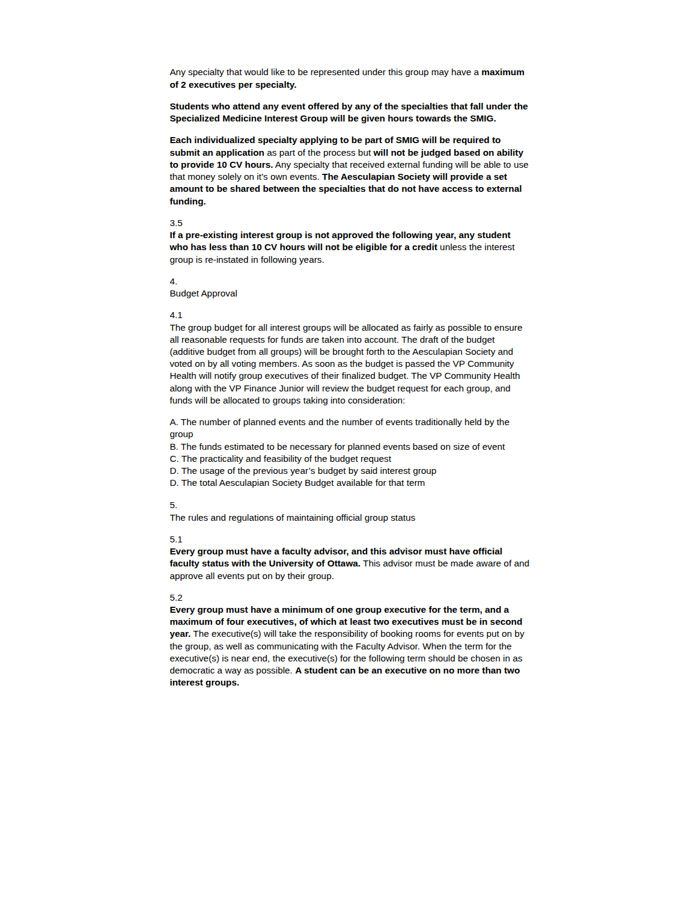Any specialty that would like to be represented under this group may have a maximum of 2 executives per specialty.
Students who attend any event offered by any of the specialties that fall under the Specialized Medicine Interest Group will be given hours towards the SMIG.
Each individualized specialty applying to be part of SMIG will be required to submit an application as part of the process but will not be judged based on ability to provide 10 CV hours. Any specialty that received external funding will be able to use that money solely on it’s own events. The Aesculapian Society will provide a set amount to be shared between the specialties that do not have access to external funding.
3.5
If a pre-existing interest group is not approved the following year, any student who has less than 10 CV hours will not be eligible for a credit unless the interest group is re-instated in following years.
4.
Budget Approval
4.1
The group budget for all interest groups will be allocated as fairly as possible to ensure all reasonable requests for funds are taken into account. The draft of the budget (additive budget from all groups) will be brought forth to the Aesculapian Society and voted on by all voting members. As soon as the budget is passed the VP Community Health will notify group executives of their finalized budget. The VP Community Health along with the VP Finance Junior will review the budget request for each group, and funds will be allocated to groups taking into consideration:
A. The number of planned events and the number of events traditionally held by the group
B. The funds estimated to be necessary for planned events based on size of event
C. The practicality and feasibility of the budget request
D. The usage of the previous year’s budget by said interest group
D. The total Aesculapian Society Budget available for that term
5.
The rules and regulations of maintaining official group status
5.1
Every group must have a faculty advisor, and this advisor must have official faculty status with the University of Ottawa. This advisor must be made aware of and approve all events put on by their group.
5.2
Every group must have a minimum of one group executive for the term, and a maximum of four executives, of which at least two executives must be in second year. The executive(s) will take the responsibility of booking rooms for events put on by the group, as well as communicating with the Faculty Advisor. When the term for the executive(s) is near end, the executive(s) for the following term should be chosen in as democratic a way as possible. A student can be an executive on no more than two interest groups.